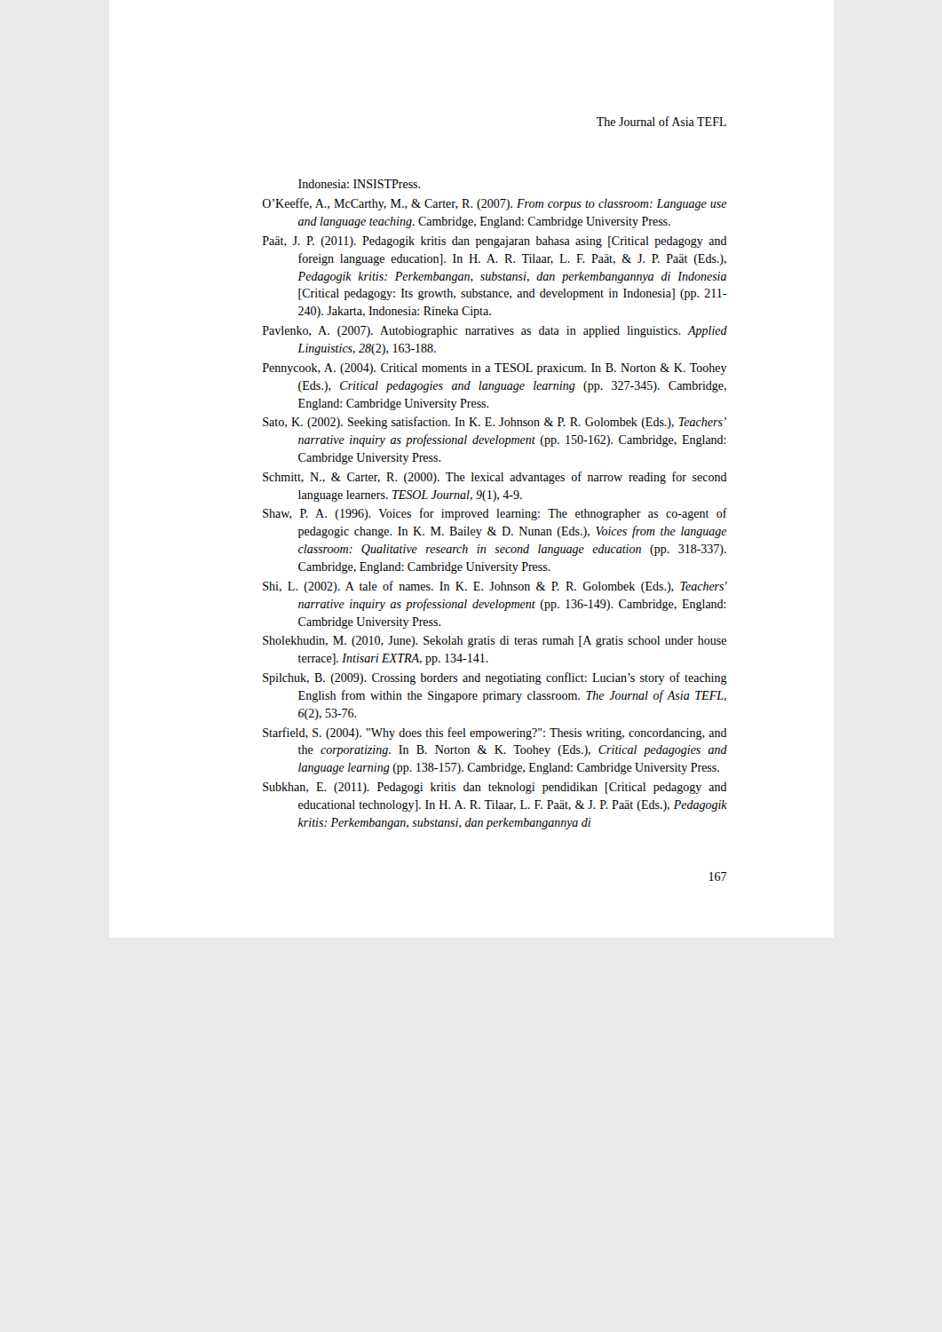The Journal of Asia TEFL
Indonesia: INSISTPress.
O’Keeffe, A., McCarthy, M., & Carter, R. (2007). From corpus to classroom: Language use and language teaching. Cambridge, England: Cambridge University Press.
Paät, J. P. (2011). Pedagogik kritis dan pengajaran bahasa asing [Critical pedagogy and foreign language education]. In H. A. R. Tilaar, L. F. Paät, & J. P. Paät (Eds.), Pedagogik kritis: Perkembangan, substansi, dan perkembangannya di Indonesia [Critical pedagogy: Its growth, substance, and development in Indonesia] (pp. 211-240). Jakarta, Indonesia: Rineka Cipta.
Pavlenko, A. (2007). Autobiographic narratives as data in applied linguistics. Applied Linguistics, 28(2), 163-188.
Pennycook, A. (2004). Critical moments in a TESOL praxicum. In B. Norton & K. Toohey (Eds.), Critical pedagogies and language learning (pp. 327-345). Cambridge, England: Cambridge University Press.
Sato, K. (2002). Seeking satisfaction. In K. E. Johnson & P. R. Golombek (Eds.), Teachers’ narrative inquiry as professional development (pp. 150-162). Cambridge, England: Cambridge University Press.
Schmitt, N., & Carter, R. (2000). The lexical advantages of narrow reading for second language learners. TESOL Journal, 9(1), 4-9.
Shaw, P. A. (1996). Voices for improved learning: The ethnographer as co-agent of pedagogic change. In K. M. Bailey & D. Nunan (Eds.), Voices from the language classroom: Qualitative research in second language education (pp. 318-337). Cambridge, England: Cambridge University Press.
Shi, L. (2002). A tale of names. In K. E. Johnson & P. R. Golombek (Eds.), Teachers' narrative inquiry as professional development (pp. 136-149). Cambridge, England: Cambridge University Press.
Sholekhudin, M. (2010, June). Sekolah gratis di teras rumah [A gratis school under house terrace]. Intisari EXTRA, pp. 134-141.
Spilchuk, B. (2009). Crossing borders and negotiating conflict: Lucian’s story of teaching English from within the Singapore primary classroom. The Journal of Asia TEFL, 6(2), 53-76.
Starfield, S. (2004). "Why does this feel empowering?": Thesis writing, concordancing, and the corporatizing. In B. Norton & K. Toohey (Eds.), Critical pedagogies and language learning (pp. 138-157). Cambridge, England: Cambridge University Press.
Subkhan, E. (2011). Pedagogi kritis dan teknologi pendidikan [Critical pedagogy and educational technology]. In H. A. R. Tilaar, L. F. Paät, & J. P. Paät (Eds.), Pedagogik kritis: Perkembangan, substansi, dan perkembangannya di
167